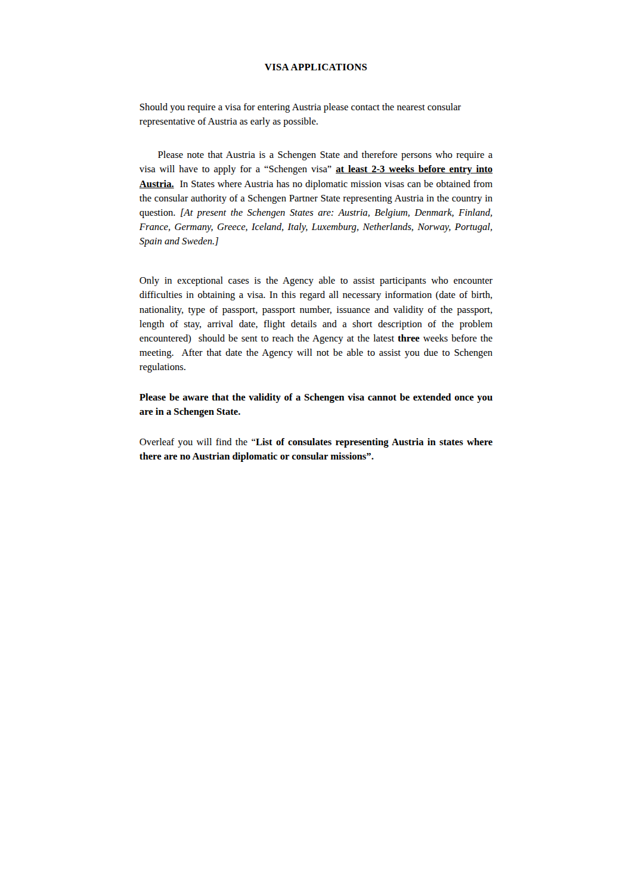VISA APPLICATIONS
Should you require a visa for entering Austria please contact the nearest consular representative of Austria as early as possible.
Please note that Austria is a Schengen State and therefore persons who require a visa will have to apply for a “Schengen visa” at least 2-3 weeks before entry into Austria. In States where Austria has no diplomatic mission visas can be obtained from the consular authority of a Schengen Partner State representing Austria in the country in question. [At present the Schengen States are: Austria, Belgium, Denmark, Finland, France, Germany, Greece, Iceland, Italy, Luxemburg, Netherlands, Norway, Portugal, Spain and Sweden.]
Only in exceptional cases is the Agency able to assist participants who encounter difficulties in obtaining a visa. In this regard all necessary information (date of birth, nationality, type of passport, passport number, issuance and validity of the passport, length of stay, arrival date, flight details and a short description of the problem encountered) should be sent to reach the Agency at the latest three weeks before the meeting. After that date the Agency will not be able to assist you due to Schengen regulations.
Please be aware that the validity of a Schengen visa cannot be extended once you are in a Schengen State.
Overleaf you will find the “List of consulates representing Austria in states where there are no Austrian diplomatic or consular missions”.